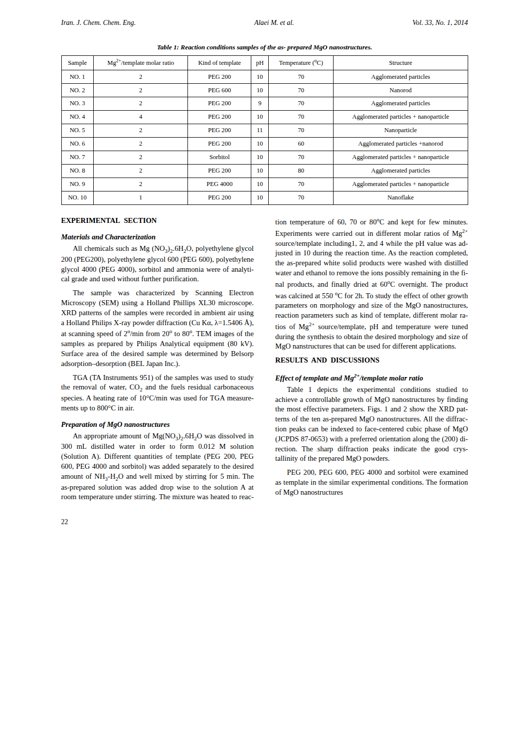Iran. J. Chem. Chem. Eng. Alaei M. et al. Vol. 33, No. 1, 2014
Table 1: Reaction conditions samples of the as- prepared MgO nanostructures.
| Sample | Mg 2+ /template molar ratio | Kind of template | pH | Temperature ( o C) | Structure |
| --- | --- | --- | --- | --- | --- |
| NO. 1 | 2 | PEG 200 | 10 | 70 | Agglomerated particles |
| NO. 2 | 2 | PEG 600 | 10 | 70 | Nanorod |
| NO. 3 | 2 | PEG 200 | 9 | 70 | Agglomerated particles |
| NO. 4 | 4 | PEG 200 | 10 | 70 | Agglomerated particles + nanoparticle |
| NO. 5 | 2 | PEG 200 | 11 | 70 | Nanoparticle |
| NO. 6 | 2 | PEG 200 | 10 | 60 | Agglomerated particles +nanorod |
| NO. 7 | 2 | Sorbitol | 10 | 70 | Agglomerated particles + nanoparticle |
| NO. 8 | 2 | PEG 200 | 10 | 80 | Agglomerated particles |
| NO. 9 | 2 | PEG 4000 | 10 | 70 | Agglomerated particles + nanoparticle |
| NO. 10 | 1 | PEG 200 | 10 | 70 | Nanoflake |
EXPERIMENTAL SECTION
Materials and Characterization
All chemicals such as Mg (NO3)2.6H2O, polyethylene glycol 200 (PEG200), polyethylene glycol 600 (PEG 600), polyethylene glycol 4000 (PEG 4000), sorbitol and ammonia were of analytical grade and used without further purification.
The sample was characterized by Scanning Electron Microscopy (SEM) using a Holland Phillips XL30 microscope. XRD patterns of the samples were recorded in ambient air using a Holland Philips X-ray powder diffraction (Cu Kα, λ=1.5406 Å), at scanning speed of 2o/min from 20o to 80o. TEM images of the samples as prepared by Philips Analytical equipment (80 kV). Surface area of the desired sample was determined by Belsorp adsorption–desorption (BEL Japan Inc.).
TGA (TA Instruments 951) of the samples was used to study the removal of water, CO2 and the fuels residual carbonaceous species. A heating rate of 10°C/min was used for TGA measurements up to 800°C in air.
Preparation of MgO nanostructures
An appropriate amount of Mg(NO3)2.6H2O was dissolved in 300 mL distilled water in order to form 0.012 M solution (Solution A). Different quantities of template (PEG 200, PEG 600, PEG 4000 and sorbitol) was added separately to the desired amount of NH3-H2O and well mixed by stirring for 5 min. The as-prepared solution was added drop wise to the solution A at room temperature under stirring. The mixture was heated to reaction temperature of 60, 70 or 80oC and kept for few minutes. Experiments were carried out in different molar ratios of Mg2+ source/template including1, 2, and 4 while the pH value was adjusted in 10 during the reaction time. As the reaction completed, the as-prepared white solid products were washed with distilled water and ethanol to remove the ions possibly remaining in the final products, and finally dried at 60oC overnight. The product was calcined at 550 oC for 2h. To study the effect of other growth parameters on morphology and size of the MgO nanostructures, reaction parameters such as kind of template, different molar ratios of Mg2+ source/template, pH and temperature were tuned during the synthesis to obtain the desired morphology and size of MgO nanstructures that can be used for different applications.
RESULTS AND DISCUSSIONS
Effect of template and Mg2+/template molar ratio
Table 1 depicts the experimental conditions studied to achieve a controllable growth of MgO nanostructures by finding the most effective parameters. Figs. 1 and 2 show the XRD patterns of the ten as-prepared MgO nanostructures. All the diffraction peaks can be indexed to face-centered cubic phase of MgO (JCPDS 87-0653) with a preferred orientation along the (200) direction. The sharp diffraction peaks indicate the good crystallinity of the prepared MgO powders.
PEG 200, PEG 600, PEG 4000 and sorbitol were examined as template in the similar experimental conditions. The formation of MgO nanostructures
22